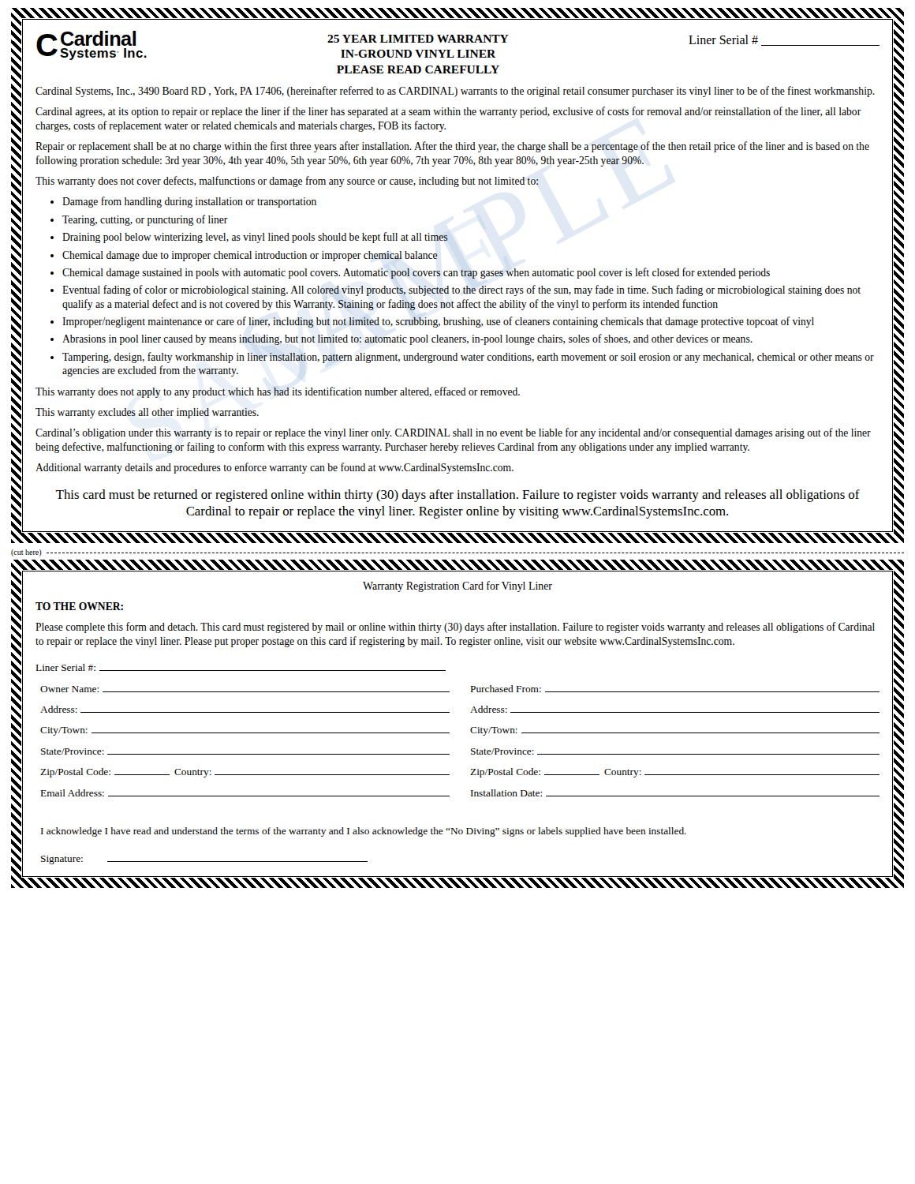SAMPLE
SAMPLE
C Cardinal Systems, Inc.
25 YEAR LIMITED WARRANTY
IN-GROUND VINYL LINER
PLEASE READ CAREFULLY
Liner Serial #
Cardinal Systems, Inc., 3490 Board RD , York, PA 17406, (hereinafter referred to as CARDINAL) warrants to the original retail consumer purchaser its vinyl liner to be of the finest workmanship.
Cardinal agrees, at its option to repair or replace the liner if the liner has separated at a seam within the warranty period, exclusive of costs for removal and/or reinstallation of the liner, all labor charges, costs of replacement water or related chemicals and materials charges, FOB its factory.
Repair or replacement shall be at no charge within the first three years after installation. After the third year, the charge shall be a percentage of the then retail price of the liner and is based on the following proration schedule: 3rd year 30%, 4th year 40%, 5th year 50%, 6th year 60%, 7th year 70%, 8th year 80%, 9th year-25th year 90%.
This warranty does not cover defects, malfunctions or damage from any source or cause, including but not limited to:
Damage from handling during installation or transportation
Tearing, cutting, or puncturing of liner
Draining pool below winterizing level, as vinyl lined pools should be kept full at all times
Chemical damage due to improper chemical introduction or improper chemical balance
Chemical damage sustained in pools with automatic pool covers. Automatic pool covers can trap gases when automatic pool cover is left closed for extended periods
Eventual fading of color or microbiological staining. All colored vinyl products, subjected to the direct rays of the sun, may fade in time. Such fading or microbiological staining does not qualify as a material defect and is not covered by this Warranty. Staining or fading does not affect the ability of the vinyl to perform its intended function
Improper/negligent maintenance or care of liner, including but not limited to, scrubbing, brushing, use of cleaners containing chemicals that damage protective topcoat of vinyl
Abrasions in pool liner caused by means including, but not limited to: automatic pool cleaners, in-pool lounge chairs, soles of shoes, and other devices or means.
Tampering, design, faulty workmanship in liner installation, pattern alignment, underground water conditions, earth movement or soil erosion or any mechanical, chemical or other means or agencies are excluded from the warranty.
This warranty does not apply to any product which has had its identification number altered, effaced or removed.
This warranty excludes all other implied warranties.
Cardinal’s obligation under this warranty is to repair or replace the vinyl liner only. CARDINAL shall in no event be liable for any incidental and/or consequential damages arising out of the liner being defective, malfunctioning or failing to conform with this express warranty. Purchaser hereby relieves Cardinal from any obligations under any implied warranty.
Additional warranty details and procedures to enforce warranty can be found at www.CardinalSystemsInc.com.
This card must be returned or registered online within thirty (30) days after installation. Failure to register voids warranty and releases all obligations of Cardinal to repair or replace the vinyl liner. Register online by visiting www.CardinalSystemsInc.com.
(cut here)
Warranty Registration Card for Vinyl Liner
TO THE OWNER:
Please complete this form and detach. This card must registered by mail or online within thirty (30) days after installation. Failure to register voids warranty and releases all obligations of Cardinal to repair or replace the vinyl liner. Please put proper postage on this card if registering by mail. To register online, visit our website www.CardinalSystemsInc.com.
Liner Serial #:
Owner Name:
Address:
City/Town:
State/Province:
Zip/Postal Code: Country:
Email Address:
Purchased From:
Address:
City/Town:
State/Province:
Zip/Postal Code: Country:
Installation Date:
I acknowledge I have read and understand the terms of the warranty and I also acknowledge the “No Diving” signs or labels supplied have been installed.
Signature: